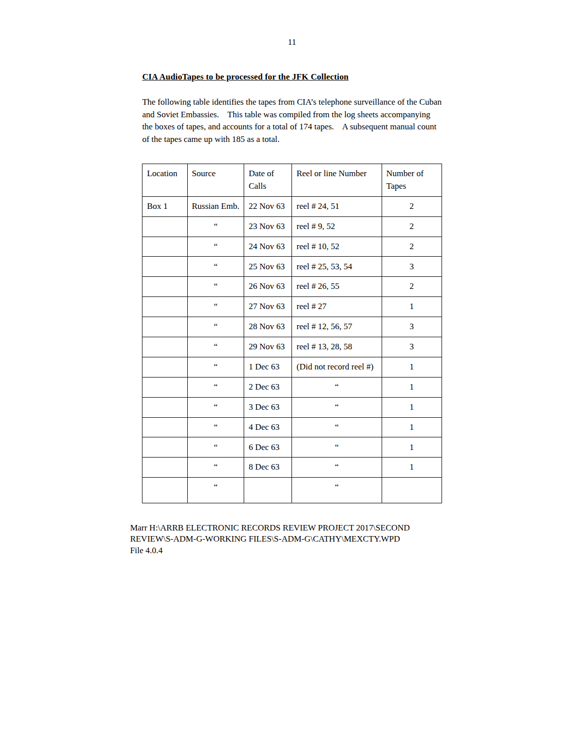11
CIA AudioTapes to be processed for the JFK Collection
The following table identifies the tapes from CIA’s telephone surveillance of the Cuban and Soviet Embassies. This table was compiled from the log sheets accompanying the boxes of tapes, and accounts for a total of 174 tapes. A subsequent manual count of the tapes came up with 185 as a total.
| Location | Source | Date of Calls | Reel or line Number | Number of Tapes |
| --- | --- | --- | --- | --- |
| Box 1 | Russian Emb. | 22 Nov 63 | reel # 24, 51 | 2 |
| | “ | 23 Nov 63 | reel # 9, 52 | 2 |
| | “ | 24 Nov 63 | reel # 10, 52 | 2 |
| | “ | 25 Nov 63 | reel # 25, 53, 54 | 3 |
| | “ | 26 Nov 63 | reel # 26, 55 | 2 |
| | “ | 27 Nov 63 | reel # 27 | 1 |
| | “ | 28 Nov 63 | reel # 12, 56, 57 | 3 |
| | “ | 29 Nov 63 | reel # 13, 28, 58 | 3 |
| | “ | 1 Dec 63 | (Did not record reel #) | 1 |
| | “ | 2 Dec 63 | “ | 1 |
| | “ | 3 Dec 63 | “ | 1 |
| | “ | 4 Dec 63 | “ | 1 |
| | “ | 6 Dec 63 | “ | 1 |
| | “ | 8 Dec 63 | “ | 1 |
| | “ | | “ | |
Marr H:\ARRB ELECTRONIC RECORDS REVIEW PROJECT 2017\SECOND
REVIEW\S-ADM-G-WORKING FILES\S-ADM-G\CATHY\MEXCTY.WPD
File 4.0.4